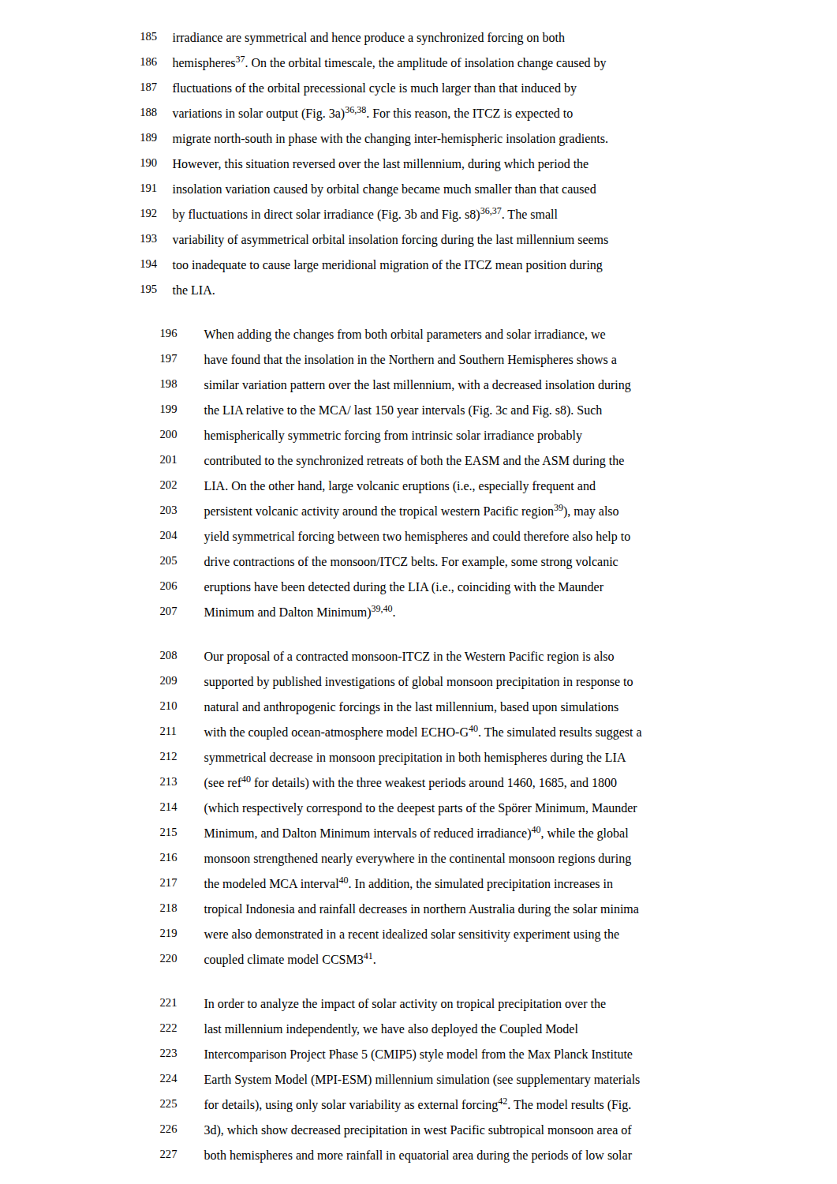irradiance are symmetrical and hence produce a synchronized forcing on both hemispheres37. On the orbital timescale, the amplitude of insolation change caused by fluctuations of the orbital precessional cycle is much larger than that induced by variations in solar output (Fig. 3a)36,38. For this reason, the ITCZ is expected to migrate north-south in phase with the changing inter-hemispheric insolation gradients. However, this situation reversed over the last millennium, during which period the insolation variation caused by orbital change became much smaller than that caused by fluctuations in direct solar irradiance (Fig. 3b and Fig. s8)36,37. The small variability of asymmetrical orbital insolation forcing during the last millennium seems too inadequate to cause large meridional migration of the ITCZ mean position during the LIA.
When adding the changes from both orbital parameters and solar irradiance, we have found that the insolation in the Northern and Southern Hemispheres shows a similar variation pattern over the last millennium, with a decreased insolation during the LIA relative to the MCA/ last 150 year intervals (Fig. 3c and Fig. s8). Such hemispherically symmetric forcing from intrinsic solar irradiance probably contributed to the synchronized retreats of both the EASM and the ASM during the LIA. On the other hand, large volcanic eruptions (i.e., especially frequent and persistent volcanic activity around the tropical western Pacific region39), may also yield symmetrical forcing between two hemispheres and could therefore also help to drive contractions of the monsoon/ITCZ belts. For example, some strong volcanic eruptions have been detected during the LIA (i.e., coinciding with the Maunder Minimum and Dalton Minimum)39,40.
Our proposal of a contracted monsoon-ITCZ in the Western Pacific region is also supported by published investigations of global monsoon precipitation in response to natural and anthropogenic forcings in the last millennium, based upon simulations with the coupled ocean-atmosphere model ECHO-G40. The simulated results suggest a symmetrical decrease in monsoon precipitation in both hemispheres during the LIA (see ref40 for details) with the three weakest periods around 1460, 1685, and 1800 (which respectively correspond to the deepest parts of the Spörer Minimum, Maunder Minimum, and Dalton Minimum intervals of reduced irradiance)40, while the global monsoon strengthened nearly everywhere in the continental monsoon regions during the modeled MCA interval40. In addition, the simulated precipitation increases in tropical Indonesia and rainfall decreases in northern Australia during the solar minima were also demonstrated in a recent idealized solar sensitivity experiment using the coupled climate model CCSM341.
In order to analyze the impact of solar activity on tropical precipitation over the last millennium independently, we have also deployed the Coupled Model Intercomparison Project Phase 5 (CMIP5) style model from the Max Planck Institute Earth System Model (MPI-ESM) millennium simulation (see supplementary materials for details), using only solar variability as external forcing42. The model results (Fig. 3d), which show decreased precipitation in west Pacific subtropical monsoon area of both hemispheres and more rainfall in equatorial area during the periods of low solar